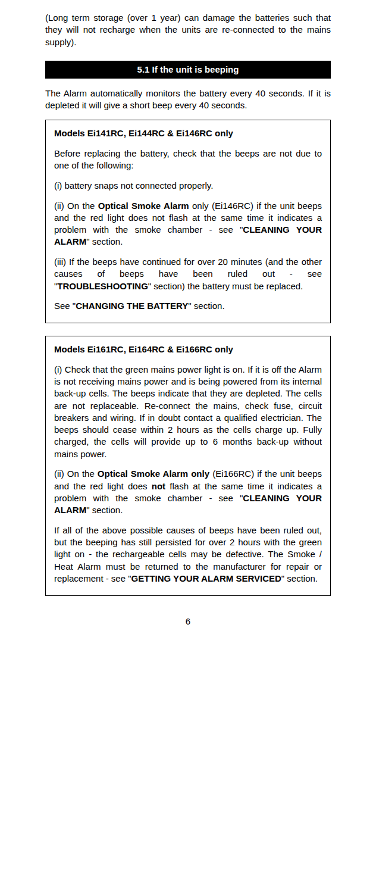(Long term storage (over 1 year) can damage the batteries such that they will not recharge when the units are re-connected to the mains supply).
5.1 If the unit is beeping
The Alarm automatically monitors the battery every 40 seconds. If it is depleted it will give a short beep every 40 seconds.
Models Ei141RC, Ei144RC & Ei146RC only
Before replacing the battery, check that the beeps are not due to one of the following:
(i) battery snaps not connected properly.
(ii) On the Optical Smoke Alarm only (Ei146RC) if the unit beeps and the red light does not flash at the same time it indicates a problem with the smoke chamber - see "CLEANING YOUR ALARM" section.
(iii) If the beeps have continued for over 20 minutes (and the other causes of beeps have been ruled out - see "TROUBLESHOOTING" section) the battery must be replaced.
See "CHANGING THE BATTERY" section.
Models Ei161RC, Ei164RC & Ei166RC only
(i) Check that the green mains power light is on. If it is off the Alarm is not receiving mains power and is being powered from its internal back-up cells. The beeps indicate that they are depleted. The cells are not replaceable. Re-connect the mains, check fuse, circuit breakers and wiring. If in doubt contact a qualified electrician. The beeps should cease within 2 hours as the cells charge up. Fully charged, the cells will provide up to 6 months back-up without mains power.
(ii) On the Optical Smoke Alarm only (Ei166RC) if the unit beeps and the red light does not flash at the same time it indicates a problem with the smoke chamber - see "CLEANING YOUR ALARM" section.
If all of the above possible causes of beeps have been ruled out, but the beeping has still persisted for over 2 hours with the green light on - the rechargeable cells may be defective. The Smoke / Heat Alarm must be returned to the manufacturer for repair or replacement - see "GETTING YOUR ALARM SERVICED" section.
6